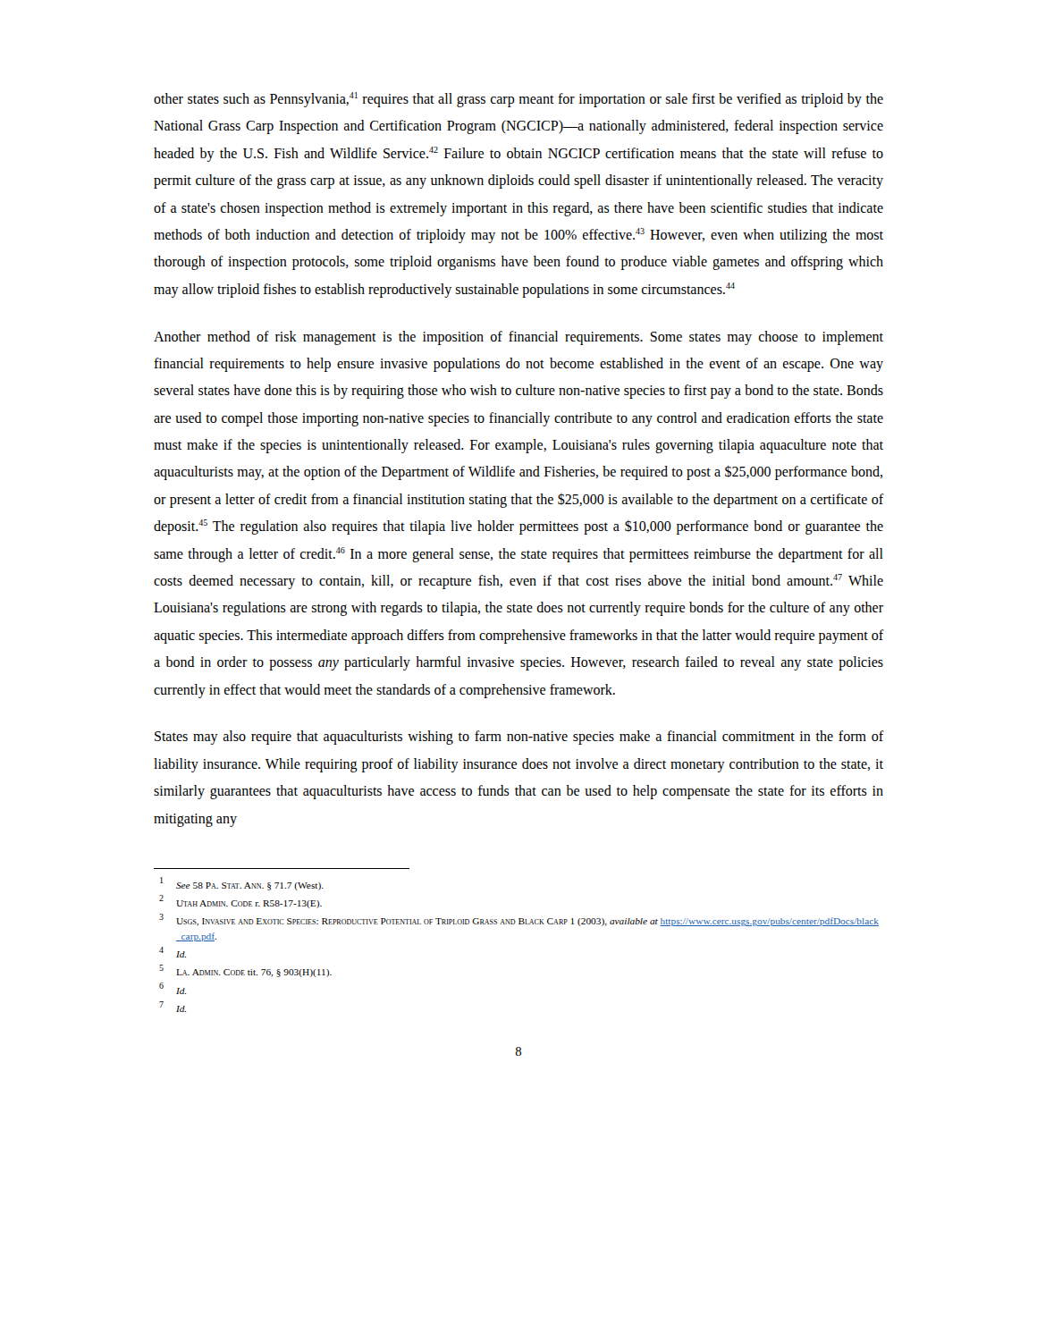other states such as Pennsylvania,41 requires that all grass carp meant for importation or sale first be verified as triploid by the National Grass Carp Inspection and Certification Program (NGCICP)—a nationally administered, federal inspection service headed by the U.S. Fish and Wildlife Service.42 Failure to obtain NGCICP certification means that the state will refuse to permit culture of the grass carp at issue, as any unknown diploids could spell disaster if unintentionally released. The veracity of a state's chosen inspection method is extremely important in this regard, as there have been scientific studies that indicate methods of both induction and detection of triploidy may not be 100% effective.43 However, even when utilizing the most thorough of inspection protocols, some triploid organisms have been found to produce viable gametes and offspring which may allow triploid fishes to establish reproductively sustainable populations in some circumstances.44
Another method of risk management is the imposition of financial requirements. Some states may choose to implement financial requirements to help ensure invasive populations do not become established in the event of an escape. One way several states have done this is by requiring those who wish to culture non-native species to first pay a bond to the state. Bonds are used to compel those importing non-native species to financially contribute to any control and eradication efforts the state must make if the species is unintentionally released. For example, Louisiana's rules governing tilapia aquaculture note that aquaculturists may, at the option of the Department of Wildlife and Fisheries, be required to post a $25,000 performance bond, or present a letter of credit from a financial institution stating that the $25,000 is available to the department on a certificate of deposit.45 The regulation also requires that tilapia live holder permittees post a $10,000 performance bond or guarantee the same through a letter of credit.46 In a more general sense, the state requires that permittees reimburse the department for all costs deemed necessary to contain, kill, or recapture fish, even if that cost rises above the initial bond amount.47 While Louisiana's regulations are strong with regards to tilapia, the state does not currently require bonds for the culture of any other aquatic species. This intermediate approach differs from comprehensive frameworks in that the latter would require payment of a bond in order to possess any particularly harmful invasive species. However, research failed to reveal any state policies currently in effect that would meet the standards of a comprehensive framework.
States may also require that aquaculturists wishing to farm non-native species make a financial commitment in the form of liability insurance. While requiring proof of liability insurance does not involve a direct monetary contribution to the state, it similarly guarantees that aquaculturists have access to funds that can be used to help compensate the state for its efforts in mitigating any
See 58 Pa. Stat. Ann. § 71.7 (West).
Utah Admin. Code r. R58-17-13(E).
Usgs, Invasive and Exotic Species: Reproductive Potential of Triploid Grass and Black Carp 1 (2003), available at https://www.cerc.usgs.gov/pubs/center/pdfDocs/black_carp.pdf.
Id.
La. Admin. Code tit. 76, § 903(H)(11).
Id.
Id.
8